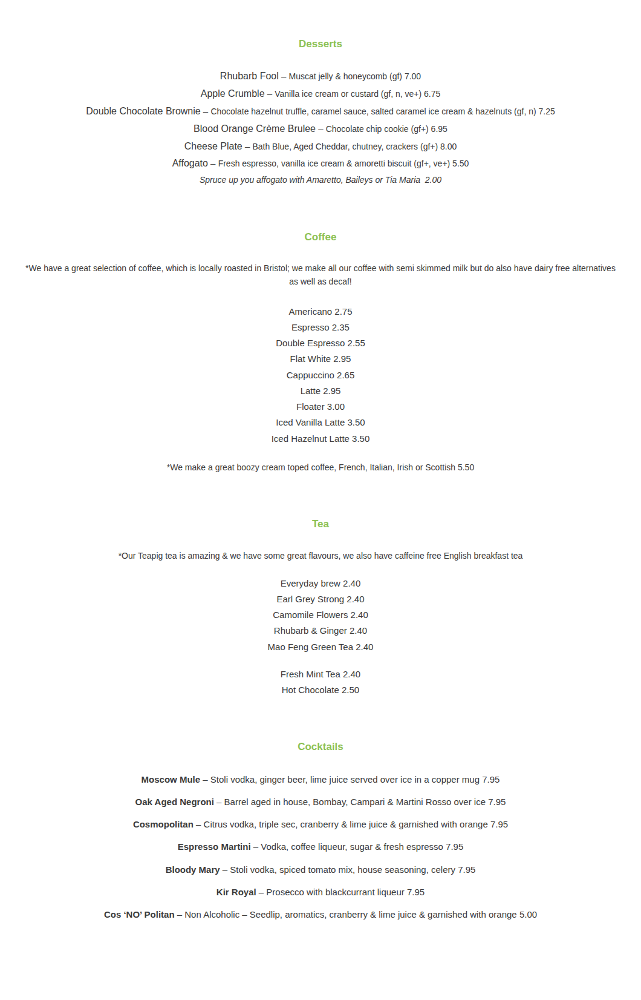Desserts
Rhubarb Fool – Muscat jelly & honeycomb (gf) 7.00
Apple Crumble – Vanilla ice cream or custard (gf, n, ve+) 6.75
Double Chocolate Brownie – Chocolate hazelnut truffle, caramel sauce, salted caramel ice cream & hazelnuts (gf, n) 7.25
Blood Orange Crème Brulee – Chocolate chip cookie (gf+) 6.95
Cheese Plate – Bath Blue, Aged Cheddar, chutney, crackers (gf+) 8.00
Affogato – Fresh espresso, vanilla ice cream & amoretti biscuit (gf+, ve+) 5.50
Spruce up you affogato with Amaretto, Baileys or Tia Maria 2.00
Coffee
*We have a great selection of coffee, which is locally roasted in Bristol; we make all our coffee with semi skimmed milk but do also have dairy free alternatives as well as decaf!
Americano 2.75
Espresso 2.35
Double Espresso 2.55
Flat White 2.95
Cappuccino 2.65
Latte 2.95
Floater 3.00
Iced Vanilla Latte 3.50
Iced Hazelnut Latte 3.50
*We make a great boozy cream toped coffee, French, Italian, Irish or Scottish 5.50
Tea
*Our Teapig tea is amazing & we have some great flavours, we also have caffeine free English breakfast tea
Everyday brew 2.40
Earl Grey Strong 2.40
Camomile Flowers 2.40
Rhubarb & Ginger 2.40
Mao Feng Green Tea 2.40
Fresh Mint Tea 2.40
Hot Chocolate 2.50
Cocktails
Moscow Mule – Stoli vodka, ginger beer, lime juice served over ice in a copper mug 7.95
Oak Aged Negroni – Barrel aged in house, Bombay, Campari & Martini Rosso over ice 7.95
Cosmopolitan – Citrus vodka, triple sec, cranberry & lime juice & garnished with orange 7.95
Espresso Martini – Vodka, coffee liqueur, sugar & fresh espresso 7.95
Bloody Mary – Stoli vodka, spiced tomato mix, house seasoning, celery 7.95
Kir Royal – Prosecco with blackcurrant liqueur 7.95
Cos ‘NO’ Politan – Non Alcoholic – Seedlip, aromatics, cranberry & lime juice & garnished with orange 5.00